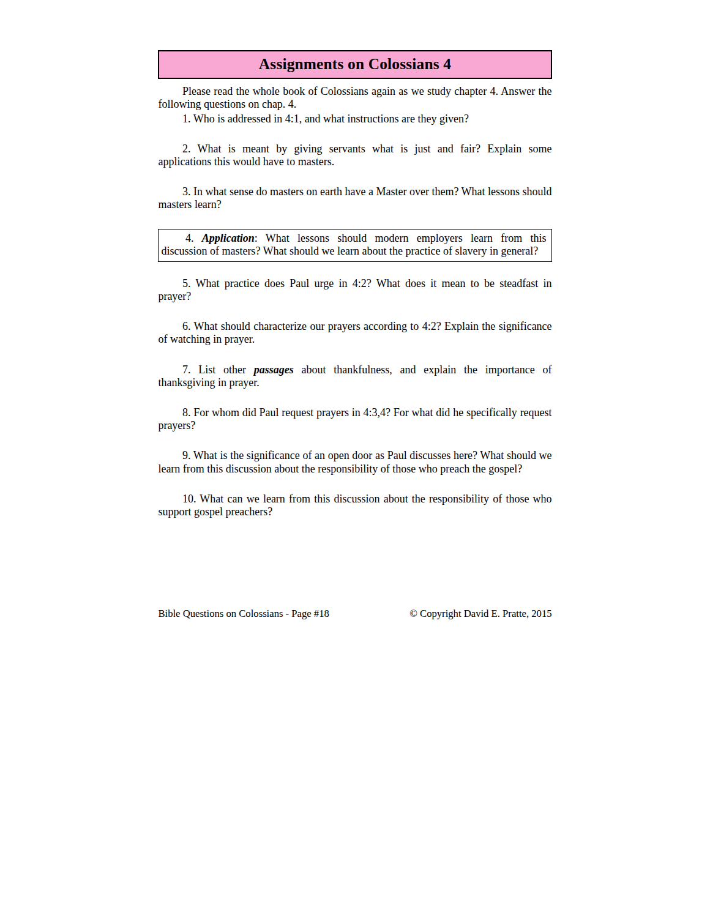Assignments on Colossians 4
Please read the whole book of Colossians again as we study chapter 4. Answer the following questions on chap. 4.
1. Who is addressed in 4:1, and what instructions are they given?
2. What is meant by giving servants what is just and fair? Explain some applications this would have to masters.
3. In what sense do masters on earth have a Master over them? What lessons should masters learn?
4. Application: What lessons should modern employers learn from this discussion of masters? What should we learn about the practice of slavery in general?
5. What practice does Paul urge in 4:2? What does it mean to be steadfast in prayer?
6. What should characterize our prayers according to 4:2? Explain the significance of watching in prayer.
7. List other passages about thankfulness, and explain the importance of thanksgiving in prayer.
8. For whom did Paul request prayers in 4:3,4? For what did he specifically request prayers?
9. What is the significance of an open door as Paul discusses here? What should we learn from this discussion about the responsibility of those who preach the gospel?
10. What can we learn from this discussion about the responsibility of those who support gospel preachers?
Bible Questions on Colossians - Page #18
© Copyright David E. Pratte, 2015